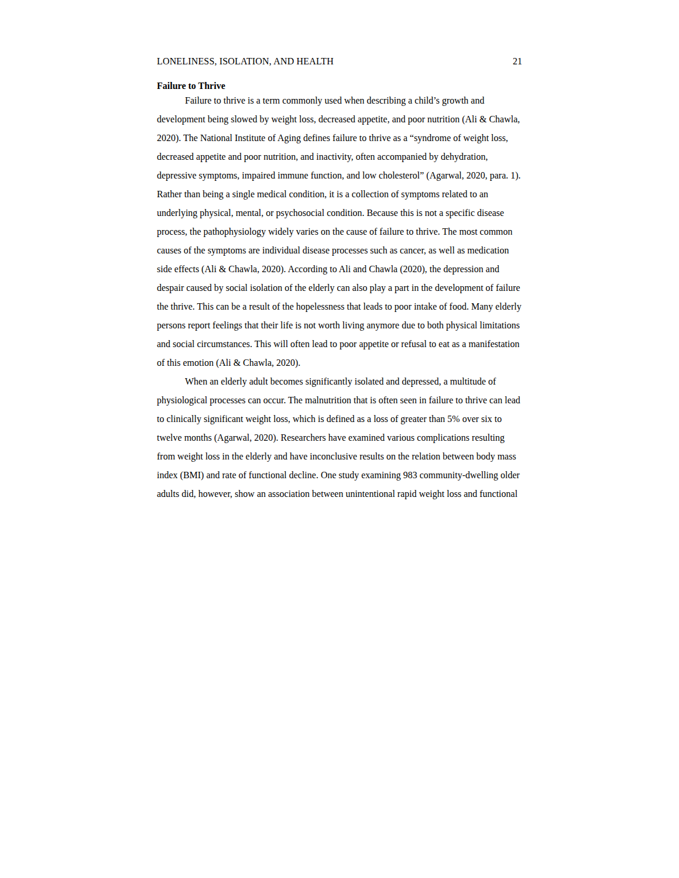Loneliness, Isolation, and Health 21
Failure to Thrive
Failure to thrive is a term commonly used when describing a child’s growth and development being slowed by weight loss, decreased appetite, and poor nutrition (Ali & Chawla, 2020). The National Institute of Aging defines failure to thrive as a “syndrome of weight loss, decreased appetite and poor nutrition, and inactivity, often accompanied by dehydration, depressive symptoms, impaired immune function, and low cholesterol” (Agarwal, 2020, para. 1). Rather than being a single medical condition, it is a collection of symptoms related to an underlying physical, mental, or psychosocial condition. Because this is not a specific disease process, the pathophysiology widely varies on the cause of failure to thrive. The most common causes of the symptoms are individual disease processes such as cancer, as well as medication side effects (Ali & Chawla, 2020). According to Ali and Chawla (2020), the depression and despair caused by social isolation of the elderly can also play a part in the development of failure the thrive. This can be a result of the hopelessness that leads to poor intake of food. Many elderly persons report feelings that their life is not worth living anymore due to both physical limitations and social circumstances. This will often lead to poor appetite or refusal to eat as a manifestation of this emotion (Ali & Chawla, 2020).
When an elderly adult becomes significantly isolated and depressed, a multitude of physiological processes can occur. The malnutrition that is often seen in failure to thrive can lead to clinically significant weight loss, which is defined as a loss of greater than 5% over six to twelve months (Agarwal, 2020). Researchers have examined various complications resulting from weight loss in the elderly and have inconclusive results on the relation between body mass index (BMI) and rate of functional decline. One study examining 983 community-dwelling older adults did, however, show an association between unintentional rapid weight loss and functional